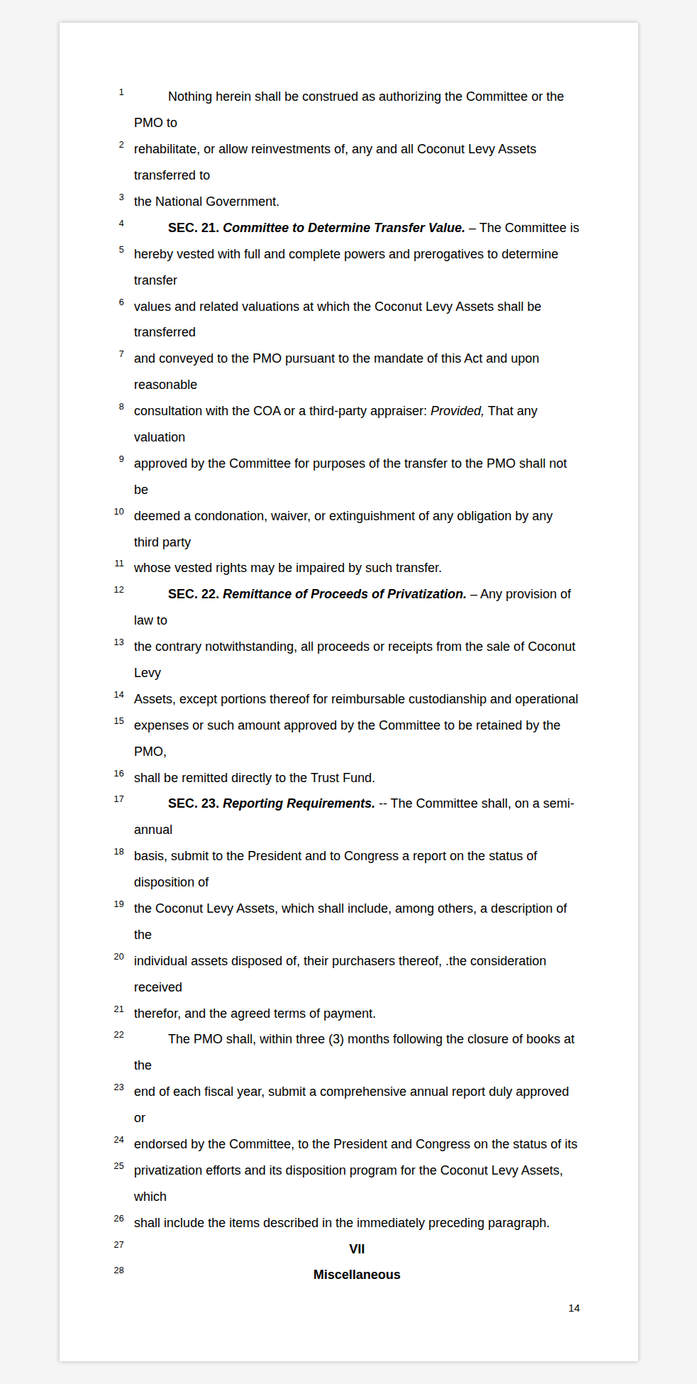Nothing herein shall be construed as authorizing the Committee or the PMO to
rehabilitate, or allow reinvestments of, any and all Coconut Levy Assets transferred to
the National Government.
SEC. 21. Committee to Determine Transfer Value. – The Committee is
hereby vested with full and complete powers and prerogatives to determine transfer
values and related valuations at which the Coconut Levy Assets shall be transferred
and conveyed to the PMO pursuant to the mandate of this Act and upon reasonable
consultation with the COA or a third-party appraiser: Provided, That any valuation
approved by the Committee for purposes of the transfer to the PMO shall not be
deemed a condonation, waiver, or extinguishment of any obligation by any third party
whose vested rights may be impaired by such transfer.
SEC. 22. Remittance of Proceeds of Privatization. – Any provision of law to
the contrary notwithstanding, all proceeds or receipts from the sale of Coconut Levy
Assets, except portions thereof for reimbursable custodianship and operational
expenses or such amount approved by the Committee to be retained by the PMO,
shall be remitted directly to the Trust Fund.
SEC. 23. Reporting Requirements. -- The Committee shall, on a semi-annual
basis, submit to the President and to Congress a report on the status of disposition of
the Coconut Levy Assets, which shall include, among others, a description of the
individual assets disposed of, their purchasers thereof, .the consideration received
therefor, and the agreed terms of payment.
The PMO shall, within three (3) months following the closure of books at the
end of each fiscal year, submit a comprehensive annual report duly approved or
endorsed by the Committee, to the President and Congress on the status of its
privatization efforts and its disposition program for the Coconut Levy Assets, which
shall include the items described in the immediately preceding paragraph.
VII
Miscellaneous
14